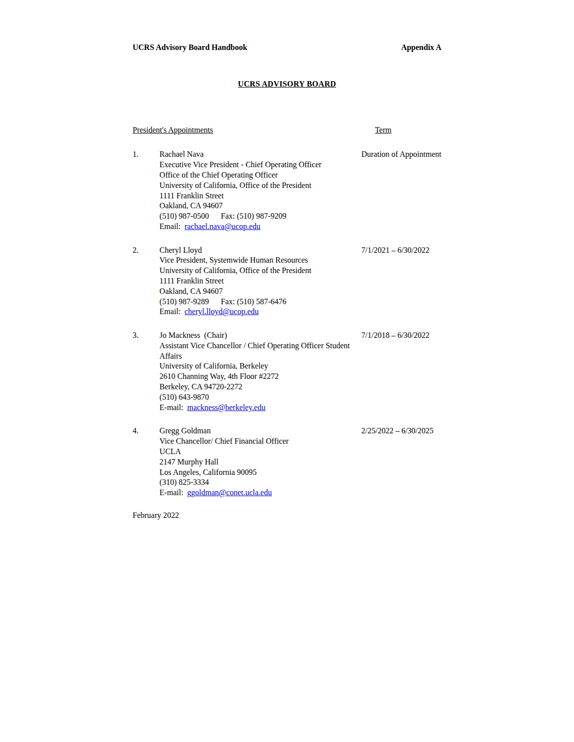UCRS Advisory Board Handbook
Appendix A
UCRS ADVISORY BOARD
President's Appointments Term
| 1. | Rachael Nava Executive Vice President - Chief Operating Officer Office of the Chief Operating Officer University of California, Office of the President 1111 Franklin Street Oakland, CA 94607 (510) 987-0500 Fax: (510) 987-9209 Email: rachael.nava@ucop.edu | Duration of Appointment |
| 2. | Cheryl Lloyd Vice President, Systemwide Human Resources University of California, Office of the President 1111 Franklin Street Oakland, CA 94607 (510) 987-9289 Fax: (510) 587-6476 Email: cheryl.lloyd@ucop.edu | 7/1/2021 – 6/30/2022 |
| 3. | Jo Mackness (Chair) Assistant Vice Chancellor / Chief Operating Officer Student Affairs University of California, Berkeley 2610 Channing Way, 4th Floor #2272 Berkeley, CA 94720-2272 (510) 643-9870 E-mail: mackness@berkeley.edu | 7/1/2018 – 6/30/2022 |
| 4. | Gregg Goldman Vice Chancellor/ Chief Financial Officer UCLA 2147 Murphy Hall Los Angeles, California 90095 (310) 825-3334 E-mail: ggoldman@conet.ucla.edu | 2/25/2022 – 6/30/2025 |
February 2022